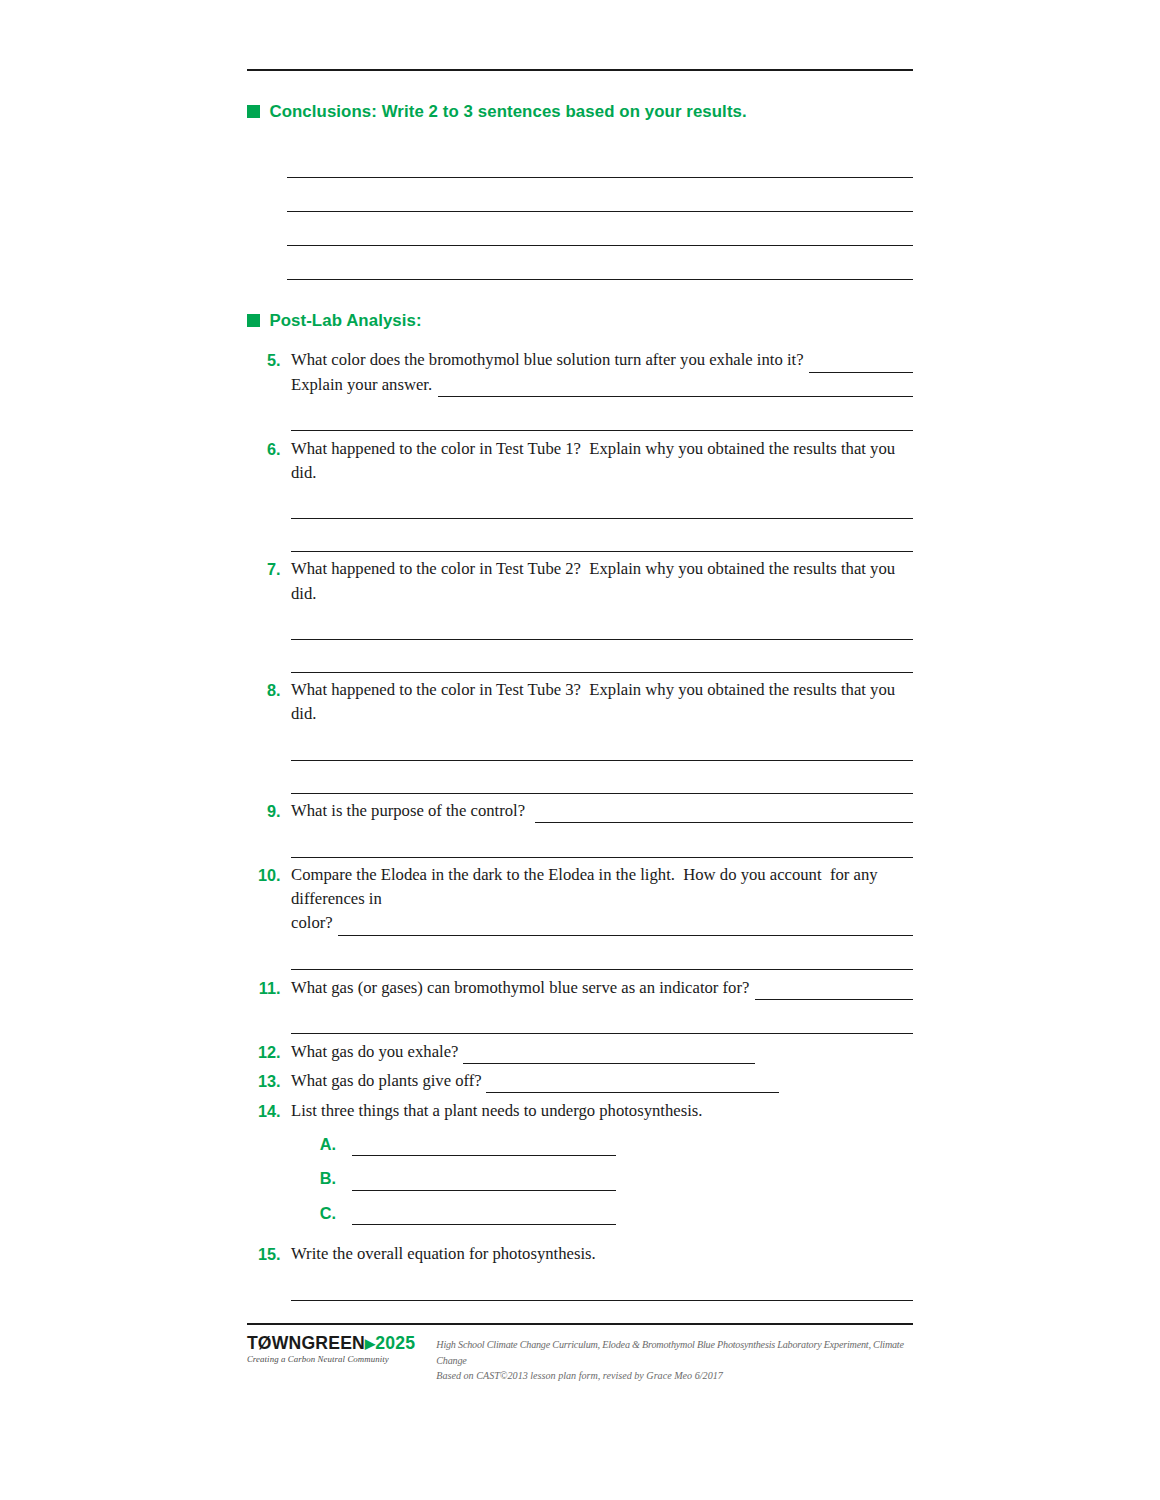Conclusions: Write 2 to 3 sentences based on your results.
Post-Lab Analysis:
5.
What color does the bromothymol blue solution turn after you exhale into it?
Explain your answer.
6.
What happened to the color in Test Tube 1? Explain why you obtained the results that you did.
7.
What happened to the color in Test Tube 2? Explain why you obtained the results that you did.
8.
What happened to the color in Test Tube 3? Explain why you obtained the results that you did.
9.
What is the purpose of the control?
10.
Compare the Elodea in the dark to the Elodea in the light. How do you account for any differences in
color?
11.
What gas (or gases) can bromothymol blue serve as an indicator for?
12.
What gas do you exhale?
13.
What gas do plants give off?
14.
List three things that a plant needs to undergo photosynthesis.
A.
B.
C.
15.
Write the overall equation for photosynthesis.
TØWNGREEN▶2025
Creating a Carbon Neutral Community
High School Climate Change Curriculum, Elodea & Bromothymol Blue Photosynthesis Laboratory Experiment, Climate Change
Based on CAST©2013 lesson plan form, revised by Grace Meo 6/2017